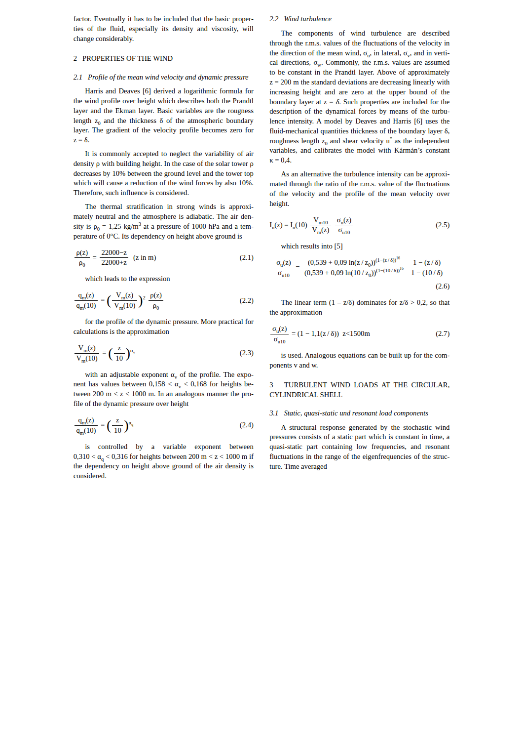factor. Eventually it has to be included that the basic properties of the fluid, especially its density and viscosity, will change considerably.
2 PROPERTIES OF THE WIND
2.1 Profile of the mean wind velocity and dynamic pressure
Harris and Deaves [6] derived a logarithmic formula for the wind profile over height which describes both the Prandtl layer and the Ekman layer. Basic variables are the rougness length z0 and the thickness δ of the atmospheric boundary layer. The gradient of the velocity profile becomes zero for z = δ.
It is commonly accepted to neglect the variability of air density ρ with building height. In the case of the solar tower ρ decreases by 10% between the ground level and the tower top which will cause a reduction of the wind forces by also 10%. Therefore, such influence is considered.
The thermal stratification in strong winds is approximately neutral and the atmosphere is adiabatic. The air density is ρ0 = 1,25 kg/m3 at a pressure of 1000 hPa and a temperature of 0°C. Its dependency on height above ground is
ρ(z) ρ0 = 22000−z 22000+z (z in m)
(2.1)
which leads to the expression
qm(z) qm(10) = (Vm(z) Vm(10))2 ρ(z) ρ0
(2.2)
for the profile of the dynamic pressure. More practical for calculations is the approximation
Vm(z) Vm(10) = (z 10)αv
(2.3)
with an adjustable exponent αv of the profile. The exponent has values between 0,158 < αv < 0,168 for heights between 200 m < z < 1000 m. In an analogous manner the profile of the dynamic pressure over height
qm(z) qm(10) = (z 10)αq
(2.4)
is controlled by a variable exponent between 0,310 < αq < 0,316 for heights between 200 m < z < 1000 m if the dependency on height above ground of the air density is considered.
2.2 Wind turbulence
The components of wind turbulence are described through the r.m.s. values of the fluctuations of the velocity in the direction of the mean wind, σu, in lateral, σv, and in vertical directions, σw. Commonly, the r.m.s. values are assumed to be constant in the Prandtl layer. Above of approximately z = 200 m the standard deviations are decreasing linearly with increasing height and are zero at the upper bound of the boundary layer at z = δ. Such properties are included for the description of the dynamical forces by means of the turbulence intensity. A model by Deaves and Harris [6] uses the fluid-mechanical quantities thickness of the boundary layer δ, roughness length z0 and shear velocity u* as the independent variables, and calibrates the model with Kármán’s constant κ = 0,4.
As an alternative the turbulence intensity can be approximated through the ratio of the r.m.s. value of the fluctuations of the velocity and the profile of the mean velocity over height.
Iu(z) = Iu(10) Vm10 Vm(z) σu(z) σu10
(2.5)
which results into [5]
σu(z) σu10 = (0,539 + 0,09 ln(z / z0))(1−(z / δ))16 (0,539 + 0,09 ln(10 / z0))(1−(10 / δ))16 1 − (z / δ) 1 − (10 / δ)
(2.6)
The linear term (1 – z/δ) dominates for z/δ > 0,2, so that the approximation
σu(z) σu10 = (1 − 1,1(z / δ)) z<1500m
(2.7)
is used. Analogous equations can be built up for the components v and w.
3 TURBULENT WIND LOADS AT THE CIRCULAR, CYLINDRICAL SHELL
3.1 Static, quasi-static und resonant load components
A structural response generated by the stochastic wind pressures consists of a static part which is constant in time, a quasi-static part containing low frequencies, and resonant fluctuations in the range of the eigenfrequencies of the structure. Time averaged